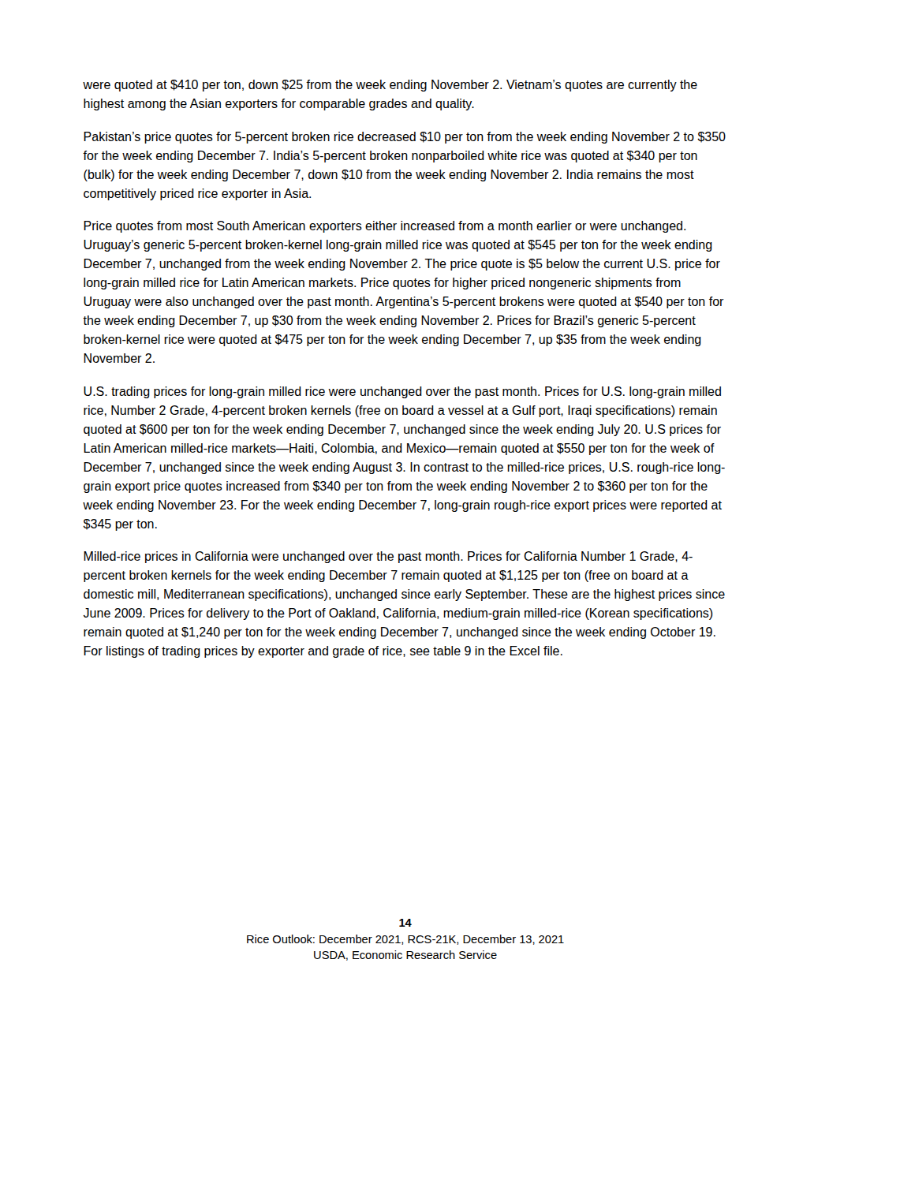were quoted at $410 per ton, down $25 from the week ending November 2. Vietnam’s quotes are currently the highest among the Asian exporters for comparable grades and quality.
Pakistan’s price quotes for 5-percent broken rice decreased $10 per ton from the week ending November 2 to $350 for the week ending December 7. India’s 5-percent broken nonparboiled white rice was quoted at $340 per ton (bulk) for the week ending December 7, down $10 from the week ending November 2. India remains the most competitively priced rice exporter in Asia.
Price quotes from most South American exporters either increased from a month earlier or were unchanged. Uruguay’s generic 5-percent broken-kernel long-grain milled rice was quoted at $545 per ton for the week ending December 7, unchanged from the week ending November 2. The price quote is $5 below the current U.S. price for long-grain milled rice for Latin American markets. Price quotes for higher priced nongeneric shipments from Uruguay were also unchanged over the past month. Argentina’s 5-percent brokens were quoted at $540 per ton for the week ending December 7, up $30 from the week ending November 2. Prices for Brazil’s generic 5-percent broken-kernel rice were quoted at $475 per ton for the week ending December 7, up $35 from the week ending November 2.
U.S. trading prices for long-grain milled rice were unchanged over the past month. Prices for U.S. long-grain milled rice, Number 2 Grade, 4-percent broken kernels (free on board a vessel at a Gulf port, Iraqi specifications) remain quoted at $600 per ton for the week ending December 7, unchanged since the week ending July 20. U.S prices for Latin American milled-rice markets—Haiti, Colombia, and Mexico—remain quoted at $550 per ton for the week of December 7, unchanged since the week ending August 3. In contrast to the milled-rice prices, U.S. rough-rice long-grain export price quotes increased from $340 per ton from the week ending November 2 to $360 per ton for the week ending November 23. For the week ending December 7, long-grain rough-rice export prices were reported at $345 per ton.
Milled-rice prices in California were unchanged over the past month. Prices for California Number 1 Grade, 4-percent broken kernels for the week ending December 7 remain quoted at $1,125 per ton (free on board at a domestic mill, Mediterranean specifications), unchanged since early September. These are the highest prices since June 2009. Prices for delivery to the Port of Oakland, California, medium-grain milled-rice (Korean specifications) remain quoted at $1,240 per ton for the week ending December 7, unchanged since the week ending October 19. For listings of trading prices by exporter and grade of rice, see table 9 in the Excel file.
14
Rice Outlook: December 2021, RCS-21K, December 13, 2021
USDA, Economic Research Service